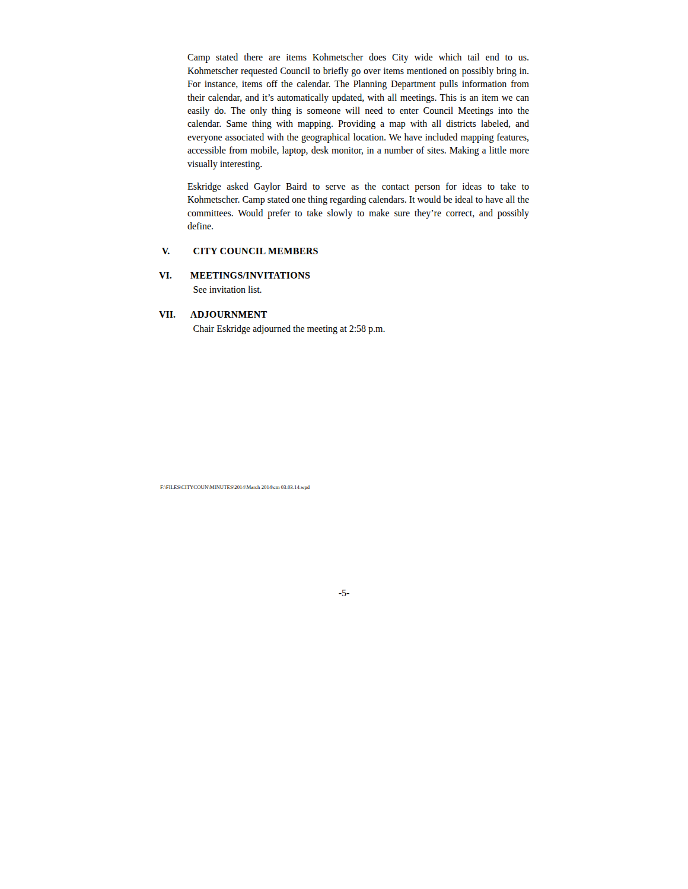Camp stated there are items Kohmetscher does City wide which tail end to us. Kohmetscher requested Council to briefly go over items mentioned on possibly bring in. For instance, items off the calendar. The Planning Department pulls information from their calendar, and it’s automatically updated, with all meetings. This is an item we can easily do. The only thing is someone will need to enter Council Meetings into the calendar. Same thing with mapping. Providing a map with all districts labeled, and everyone associated with the geographical location. We have included mapping features, accessible from mobile, laptop, desk monitor, in a number of sites. Making a little more visually interesting.
Eskridge asked Gaylor Baird to serve as the contact person for ideas to take to Kohmetscher. Camp stated one thing regarding calendars. It would be ideal to have all the committees. Would prefer to take slowly to make sure they’re correct, and possibly define.
V.
CITY COUNCIL MEMBERS
VI.
MEETINGS/INVITATIONS
See invitation list.
VII.
ADJOURNMENT
Chair Eskridge adjourned the meeting at 2:58 p.m.
F:\FILES\CITYCOUN\MINUTES\2014\March 2014\cm 03.03.14.wpd
-5-